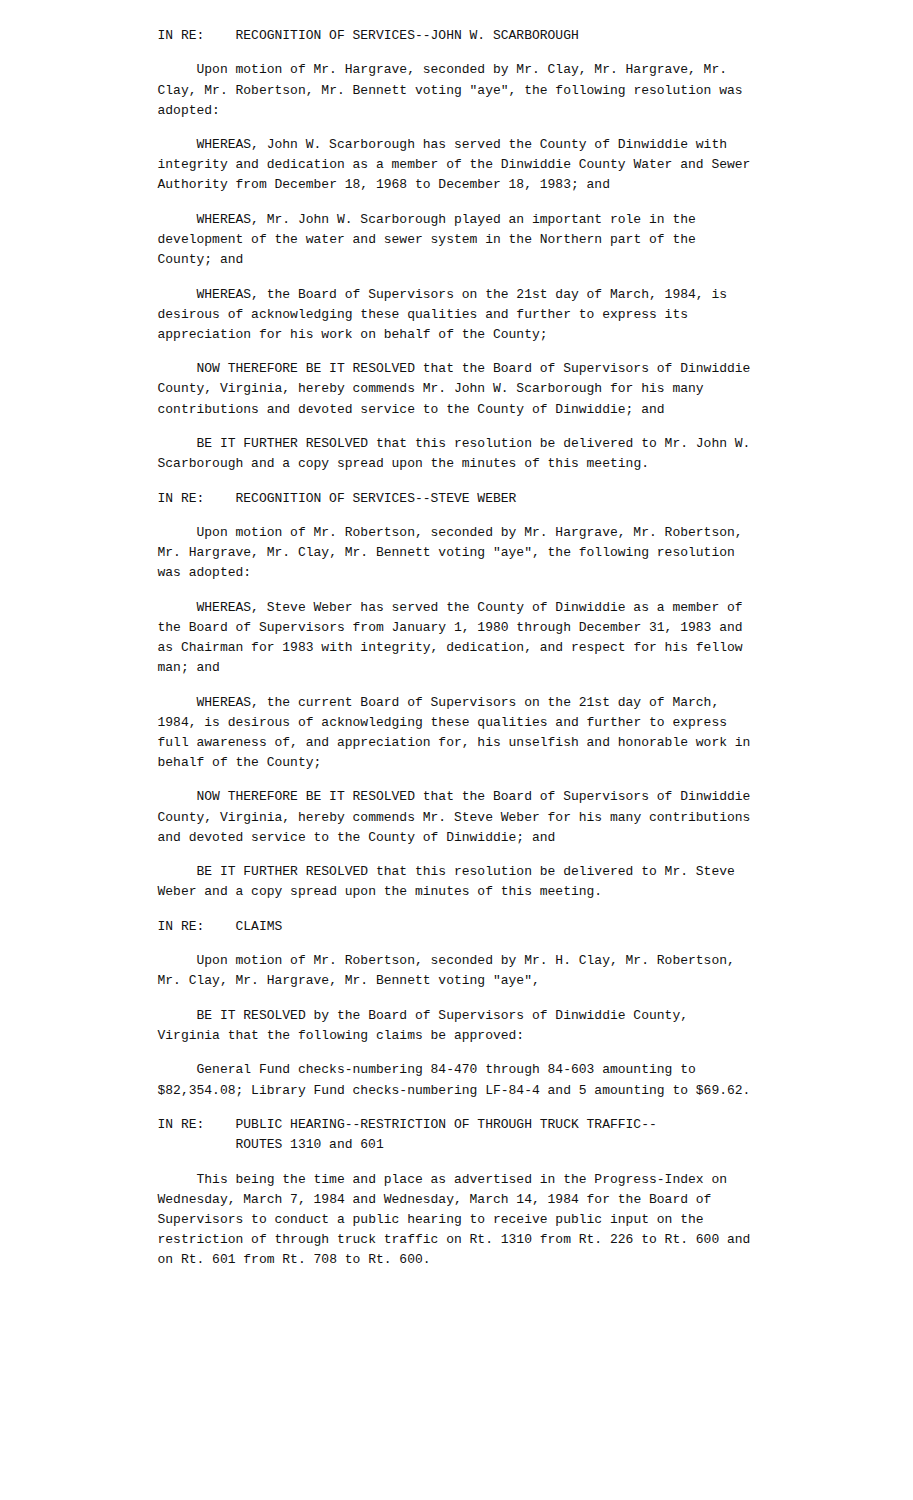IN RE: RECOGNITION OF SERVICES--JOHN W. SCARBOROUGH
Upon motion of Mr. Hargrave, seconded by Mr. Clay, Mr. Hargrave, Mr. Clay, Mr. Robertson, Mr. Bennett voting "aye", the following resolution was adopted:
WHEREAS, John W. Scarborough has served the County of Dinwiddie with integrity and dedication as a member of the Dinwiddie County Water and Sewer Authority from December 18, 1968 to December 18, 1983; and
WHEREAS, Mr. John W. Scarborough played an important role in the development of the water and sewer system in the Northern part of the County; and
WHEREAS, the Board of Supervisors on the 21st day of March, 1984, is desirous of acknowledging these qualities and further to express its appreciation for his work on behalf of the County;
NOW THEREFORE BE IT RESOLVED that the Board of Supervisors of Dinwiddie County, Virginia, hereby commends Mr. John W. Scarborough for his many contributions and devoted service to the County of Dinwiddie; and
BE IT FURTHER RESOLVED that this resolution be delivered to Mr. John W. Scarborough and a copy spread upon the minutes of this meeting.
IN RE: RECOGNITION OF SERVICES--STEVE WEBER
Upon motion of Mr. Robertson, seconded by Mr. Hargrave, Mr. Robertson, Mr. Hargrave, Mr. Clay, Mr. Bennett voting "aye", the following resolution was adopted:
WHEREAS, Steve Weber has served the County of Dinwiddie as a member of the Board of Supervisors from January 1, 1980 through December 31, 1983 and as Chairman for 1983 with integrity, dedication, and respect for his fellow man; and
WHEREAS, the current Board of Supervisors on the 21st day of March, 1984, is desirous of acknowledging these qualities and further to express full awareness of, and appreciation for, his unselfish and honorable work in behalf of the County;
NOW THEREFORE BE IT RESOLVED that the Board of Supervisors of Dinwiddie County, Virginia, hereby commends Mr. Steve Weber for his many contributions and devoted service to the County of Dinwiddie; and
BE IT FURTHER RESOLVED that this resolution be delivered to Mr. Steve Weber and a copy spread upon the minutes of this meeting.
IN RE: CLAIMS
Upon motion of Mr. Robertson, seconded by Mr. H. Clay, Mr. Robertson, Mr. Clay, Mr. Hargrave, Mr. Bennett voting "aye",
BE IT RESOLVED by the Board of Supervisors of Dinwiddie County, Virginia that the following claims be approved:
General Fund checks-numbering 84-470 through 84-603 amounting to $82,354.08; Library Fund checks-numbering LF-84-4 and 5 amounting to $69.62.
IN RE: PUBLIC HEARING--RESTRICTION OF THROUGH TRUCK TRAFFIC--
ROUTES 1310 and 601
This being the time and place as advertised in the Progress-Index on Wednesday, March 7, 1984 and Wednesday, March 14, 1984 for the Board of Supervisors to conduct a public hearing to receive public input on the restriction of through truck traffic on Rt. 1310 from Rt. 226 to Rt. 600 and on Rt. 601 from Rt. 708 to Rt. 600.